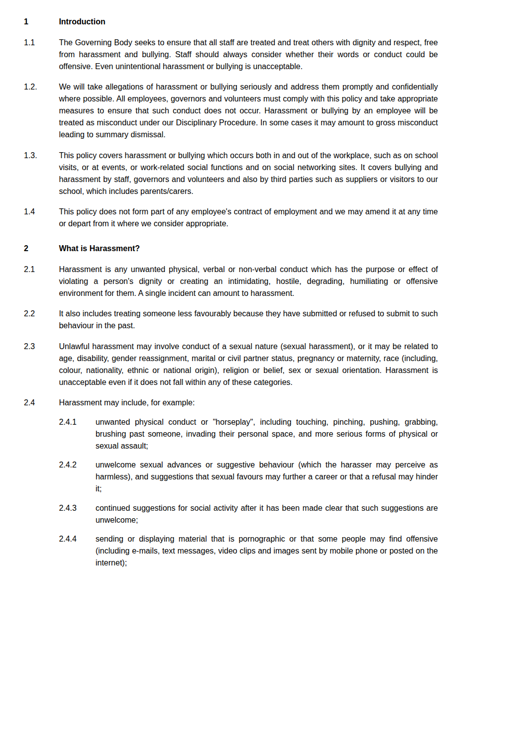1
Introduction
1.1
The Governing Body seeks to ensure that all staff are treated and treat others with dignity and respect, free from harassment and bullying. Staff should always consider whether their words or conduct could be offensive. Even unintentional harassment or bullying is unacceptable.
1.2.
We will take allegations of harassment or bullying seriously and address them promptly and confidentially where possible. All employees, governors and volunteers must comply with this policy and take appropriate measures to ensure that such conduct does not occur. Harassment or bullying by an employee will be treated as misconduct under our Disciplinary Procedure. In some cases it may amount to gross misconduct leading to summary dismissal.
1.3.
This policy covers harassment or bullying which occurs both in and out of the workplace, such as on school visits, or at events, or work-related social functions and on social networking sites. It covers bullying and harassment by staff, governors and volunteers and also by third parties such as suppliers or visitors to our school, which includes parents/carers.
1.4
This policy does not form part of any employee's contract of employment and we may amend it at any time or depart from it where we consider appropriate.
2
What is Harassment?
2.1
Harassment is any unwanted physical, verbal or non-verbal conduct which has the purpose or effect of violating a person's dignity or creating an intimidating, hostile, degrading, humiliating or offensive environment for them. A single incident can amount to harassment.
2.2
It also includes treating someone less favourably because they have submitted or refused to submit to such behaviour in the past.
2.3
Unlawful harassment may involve conduct of a sexual nature (sexual harassment), or it may be related to age, disability, gender reassignment, marital or civil partner status, pregnancy or maternity, race (including, colour, nationality, ethnic or national origin), religion or belief, sex or sexual orientation. Harassment is unacceptable even if it does not fall within any of these categories.
2.4
Harassment may include, for example:
2.4.1
unwanted physical conduct or "horseplay", including touching, pinching, pushing, grabbing, brushing past someone, invading their personal space, and more serious forms of physical or sexual assault;
2.4.2
unwelcome sexual advances or suggestive behaviour (which the harasser may perceive as harmless), and suggestions that sexual favours may further a career or that a refusal may hinder it;
2.4.3
continued suggestions for social activity after it has been made clear that such suggestions are unwelcome;
2.4.4
sending or displaying material that is pornographic or that some people may find offensive (including e-mails, text messages, video clips and images sent by mobile phone or posted on the internet);